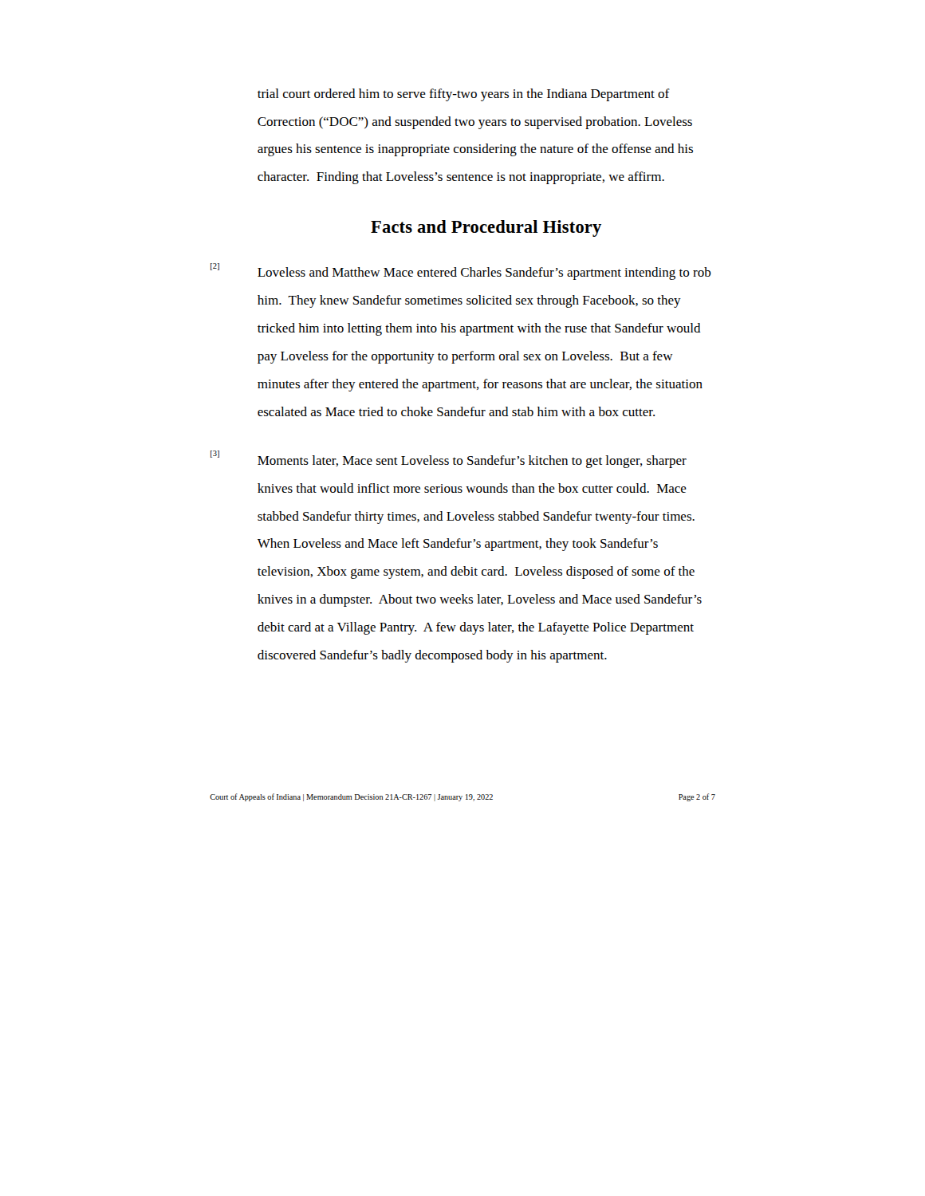trial court ordered him to serve fifty-two years in the Indiana Department of Correction (“DOC”) and suspended two years to supervised probation. Loveless argues his sentence is inappropriate considering the nature of the offense and his character. Finding that Loveless’s sentence is not inappropriate, we affirm.
Facts and Procedural History
[2] Loveless and Matthew Mace entered Charles Sandefur’s apartment intending to rob him. They knew Sandefur sometimes solicited sex through Facebook, so they tricked him into letting them into his apartment with the ruse that Sandefur would pay Loveless for the opportunity to perform oral sex on Loveless. But a few minutes after they entered the apartment, for reasons that are unclear, the situation escalated as Mace tried to choke Sandefur and stab him with a box cutter.
[3] Moments later, Mace sent Loveless to Sandefur’s kitchen to get longer, sharper knives that would inflict more serious wounds than the box cutter could. Mace stabbed Sandefur thirty times, and Loveless stabbed Sandefur twenty-four times. When Loveless and Mace left Sandefur’s apartment, they took Sandefur’s television, Xbox game system, and debit card. Loveless disposed of some of the knives in a dumpster. About two weeks later, Loveless and Mace used Sandefur’s debit card at a Village Pantry. A few days later, the Lafayette Police Department discovered Sandefur’s badly decomposed body in his apartment.
Court of Appeals of Indiana | Memorandum Decision 21A-CR-1267 | January 19, 2022
Page 2 of 7